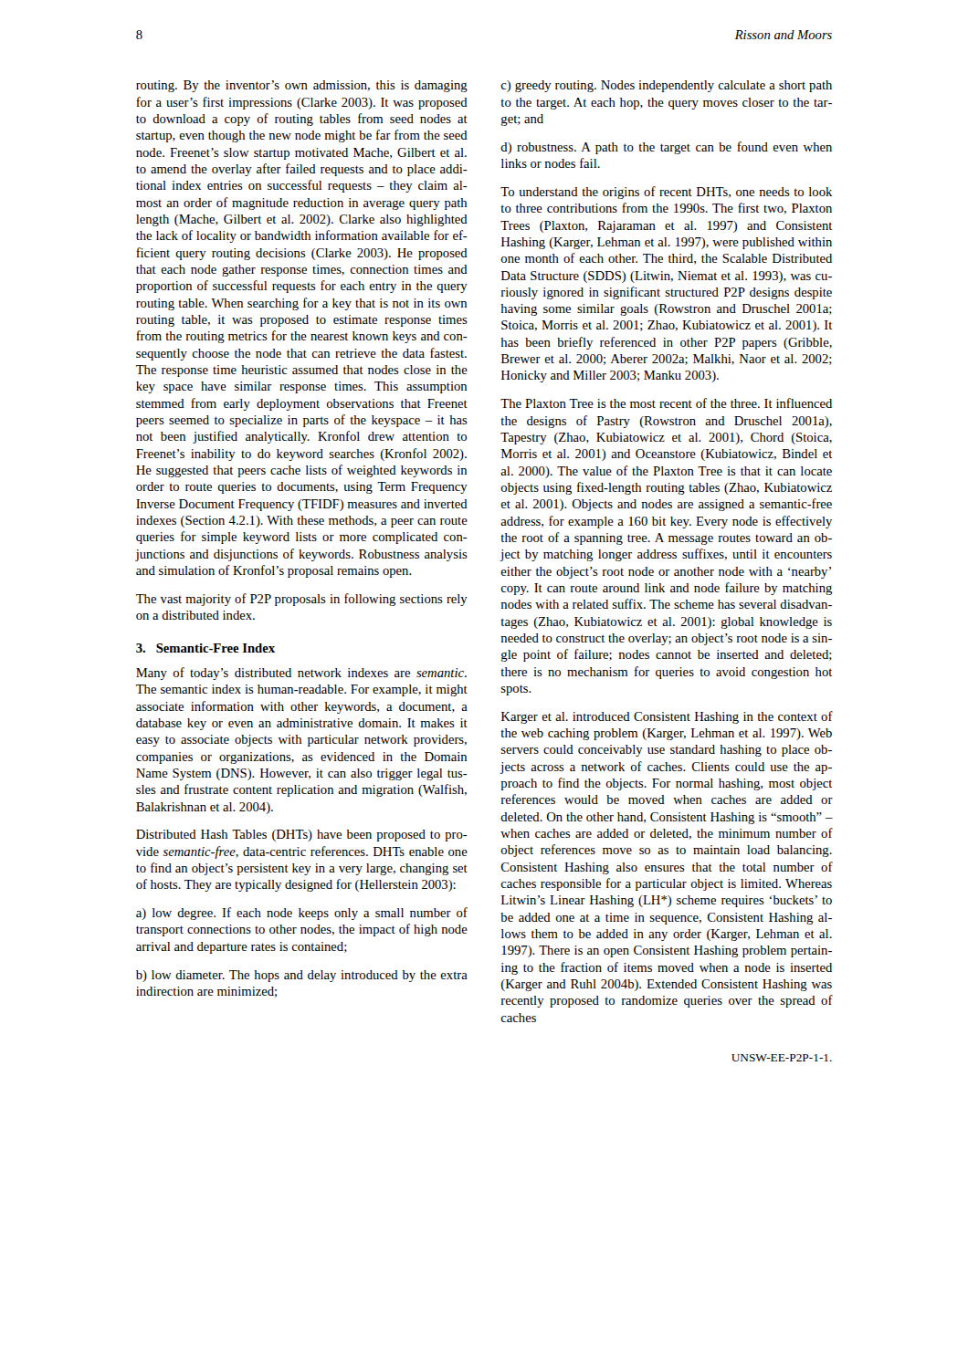8 Risson and Moors
routing. By the inventor’s own admission, this is damaging for a user’s first impressions (Clarke 2003). It was proposed to download a copy of routing tables from seed nodes at startup, even though the new node might be far from the seed node. Freenet’s slow startup motivated Mache, Gilbert et al. to amend the overlay after failed requests and to place additional index entries on successful requests – they claim almost an order of magnitude reduction in average query path length (Mache, Gilbert et al. 2002). Clarke also highlighted the lack of locality or bandwidth information available for efficient query routing decisions (Clarke 2003). He proposed that each node gather response times, connection times and proportion of successful requests for each entry in the query routing table. When searching for a key that is not in its own routing table, it was proposed to estimate response times from the routing metrics for the nearest known keys and consequently choose the node that can retrieve the data fastest. The response time heuristic assumed that nodes close in the key space have similar response times. This assumption stemmed from early deployment observations that Freenet peers seemed to specialize in parts of the keyspace – it has not been justified analytically. Kronfol drew attention to Freenet’s inability to do keyword searches (Kronfol 2002). He suggested that peers cache lists of weighted keywords in order to route queries to documents, using Term Frequency Inverse Document Frequency (TFIDF) measures and inverted indexes (Section 4.2.1). With these methods, a peer can route queries for simple keyword lists or more complicated conjunctions and disjunctions of keywords. Robustness analysis and simulation of Kronfol’s proposal remains open.
The vast majority of P2P proposals in following sections rely on a distributed index.
3. Semantic-Free Index
Many of today’s distributed network indexes are semantic. The semantic index is human-readable. For example, it might associate information with other keywords, a document, a database key or even an administrative domain. It makes it easy to associate objects with particular network providers, companies or organizations, as evidenced in the Domain Name System (DNS). However, it can also trigger legal tussles and frustrate content replication and migration (Walfish, Balakrishnan et al. 2004).
Distributed Hash Tables (DHTs) have been proposed to provide semantic-free, data-centric references. DHTs enable one to find an object’s persistent key in a very large, changing set of hosts. They are typically designed for (Hellerstein 2003):
a) low degree. If each node keeps only a small number of transport connections to other nodes, the impact of high node arrival and departure rates is contained;
b) low diameter. The hops and delay introduced by the extra indirection are minimized;
c) greedy routing. Nodes independently calculate a short path to the target. At each hop, the query moves closer to the target; and
d) robustness. A path to the target can be found even when links or nodes fail.
To understand the origins of recent DHTs, one needs to look to three contributions from the 1990s. The first two, Plaxton Trees (Plaxton, Rajaraman et al. 1997) and Consistent Hashing (Karger, Lehman et al. 1997), were published within one month of each other. The third, the Scalable Distributed Data Structure (SDDS) (Litwin, Niemat et al. 1993), was curiously ignored in significant structured P2P designs despite having some similar goals (Rowstron and Druschel 2001a; Stoica, Morris et al. 2001; Zhao, Kubiatowicz et al. 2001). It has been briefly referenced in other P2P papers (Gribble, Brewer et al. 2000; Aberer 2002a; Malkhi, Naor et al. 2002; Honicky and Miller 2003; Manku 2003).
The Plaxton Tree is the most recent of the three. It influenced the designs of Pastry (Rowstron and Druschel 2001a), Tapestry (Zhao, Kubiatowicz et al. 2001), Chord (Stoica, Morris et al. 2001) and Oceanstore (Kubiatowicz, Bindel et al. 2000). The value of the Plaxton Tree is that it can locate objects using fixed-length routing tables (Zhao, Kubiatowicz et al. 2001). Objects and nodes are assigned a semantic-free address, for example a 160 bit key. Every node is effectively the root of a spanning tree. A message routes toward an object by matching longer address suffixes, until it encounters either the object’s root node or another node with a ‘nearby’ copy. It can route around link and node failure by matching nodes with a related suffix. The scheme has several disadvantages (Zhao, Kubiatowicz et al. 2001): global knowledge is needed to construct the overlay; an object’s root node is a single point of failure; nodes cannot be inserted and deleted; there is no mechanism for queries to avoid congestion hot spots.
Karger et al. introduced Consistent Hashing in the context of the web caching problem (Karger, Lehman et al. 1997). Web servers could conceivably use standard hashing to place objects across a network of caches. Clients could use the approach to find the objects. For normal hashing, most object references would be moved when caches are added or deleted. On the other hand, Consistent Hashing is “smooth” – when caches are added or deleted, the minimum number of object references move so as to maintain load balancing. Consistent Hashing also ensures that the total number of caches responsible for a particular object is limited. Whereas Litwin’s Linear Hashing (LH*) scheme requires ‘buckets’ to be added one at a time in sequence, Consistent Hashing allows them to be added in any order (Karger, Lehman et al. 1997). There is an open Consistent Hashing problem pertaining to the fraction of items moved when a node is inserted (Karger and Ruhl 2004b). Extended Consistent Hashing was recently proposed to randomize queries over the spread of caches
UNSW-EE-P2P-1-1.